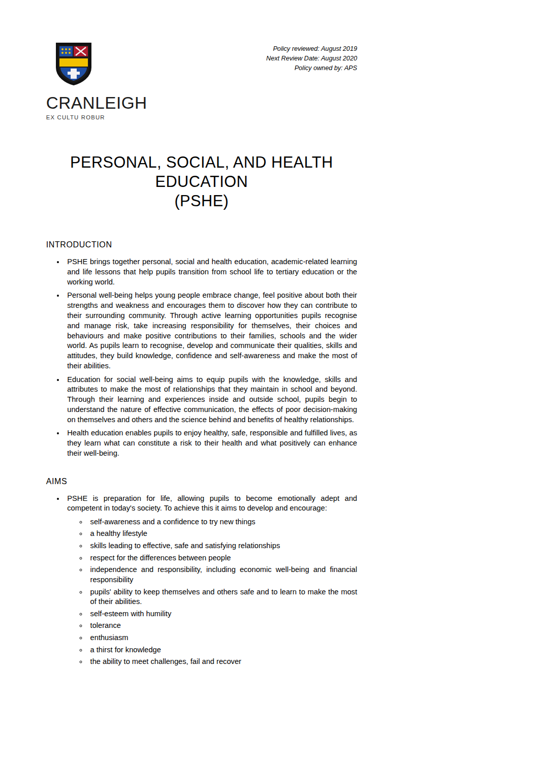CRANLEIGH
EX CULTU ROBUR
Policy reviewed: August 2019
Next Review Date: August 2020
Policy owned by: APS
PERSONAL, SOCIAL, AND HEALTH EDUCATION
(PSHE)
INTRODUCTION
PSHE brings together personal, social and health education, academic-related learning and life lessons that help pupils transition from school life to tertiary education or the working world.
Personal well-being helps young people embrace change, feel positive about both their strengths and weakness and encourages them to discover how they can contribute to their surrounding community. Through active learning opportunities pupils recognise and manage risk, take increasing responsibility for themselves, their choices and behaviours and make positive contributions to their families, schools and the wider world. As pupils learn to recognise, develop and communicate their qualities, skills and attitudes, they build knowledge, confidence and self-awareness and make the most of their abilities.
Education for social well-being aims to equip pupils with the knowledge, skills and attributes to make the most of relationships that they maintain in school and beyond. Through their learning and experiences inside and outside school, pupils begin to understand the nature of effective communication, the effects of poor decision-making on themselves and others and the science behind and benefits of healthy relationships.
Health education enables pupils to enjoy healthy, safe, responsible and fulfilled lives, as they learn what can constitute a risk to their health and what positively can enhance their well-being.
AIMS
PSHE is preparation for life, allowing pupils to become emotionally adept and competent in today's society. To achieve this it aims to develop and encourage:
self-awareness and a confidence to try new things
a healthy lifestyle
skills leading to effective, safe and satisfying relationships
respect for the differences between people
independence and responsibility, including economic well-being and financial responsibility
pupils' ability to keep themselves and others safe and to learn to make the most of their abilities.
self-esteem with humility
tolerance
enthusiasm
a thirst for knowledge
the ability to meet challenges, fail and recover